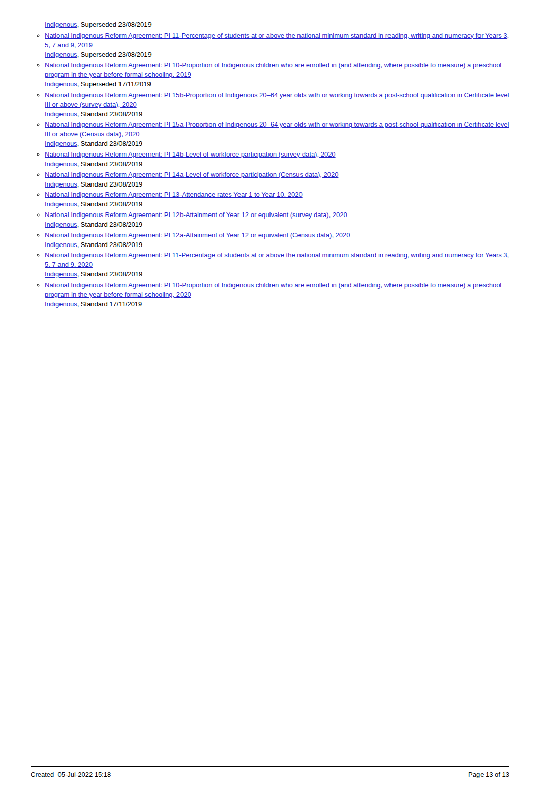Indigenous, Superseded 23/08/2019
National Indigenous Reform Agreement: PI 11-Percentage of students at or above the national minimum standard in reading, writing and numeracy for Years 3, 5, 7 and 9, 2019
Indigenous, Superseded 23/08/2019
National Indigenous Reform Agreement: PI 10-Proportion of Indigenous children who are enrolled in (and attending, where possible to measure) a preschool program in the year before formal schooling, 2019
Indigenous, Superseded 17/11/2019
National Indigenous Reform Agreement: PI 15b-Proportion of Indigenous 20–64 year olds with or working towards a post-school qualification in Certificate level III or above (survey data), 2020
Indigenous, Standard 23/08/2019
National Indigenous Reform Agreement: PI 15a-Proportion of Indigenous 20–64 year olds with or working towards a post-school qualification in Certificate level III or above (Census data), 2020
Indigenous, Standard 23/08/2019
National Indigenous Reform Agreement: PI 14b-Level of workforce participation (survey data), 2020
Indigenous, Standard 23/08/2019
National Indigenous Reform Agreement: PI 14a-Level of workforce participation (Census data), 2020
Indigenous, Standard 23/08/2019
National Indigenous Reform Agreement: PI 13-Attendance rates Year 1 to Year 10, 2020
Indigenous, Standard 23/08/2019
National Indigenous Reform Agreement: PI 12b-Attainment of Year 12 or equivalent (survey data), 2020
Indigenous, Standard 23/08/2019
National Indigenous Reform Agreement: PI 12a-Attainment of Year 12 or equivalent (Census data), 2020
Indigenous, Standard 23/08/2019
National Indigenous Reform Agreement: PI 11-Percentage of students at or above the national minimum standard in reading, writing and numeracy for Years 3, 5, 7 and 9, 2020
Indigenous, Standard 23/08/2019
National Indigenous Reform Agreement: PI 10-Proportion of Indigenous children who are enrolled in (and attending, where possible to measure) a preschool program in the year before formal schooling, 2020
Indigenous, Standard 17/11/2019
Created 05-Jul-2022 15:18 Page 13 of 13